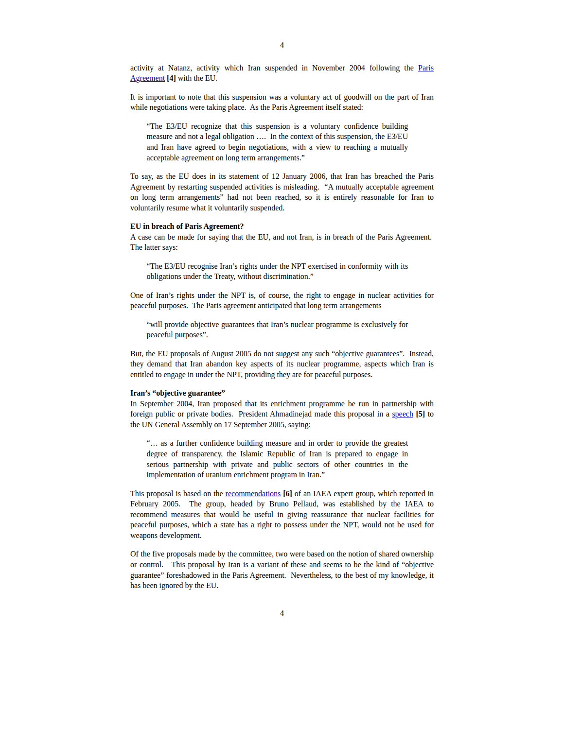4
activity at Natanz, activity which Iran suspended in November 2004 following the Paris Agreement [4] with the EU.
It is important to note that this suspension was a voluntary act of goodwill on the part of Iran while negotiations were taking place. As the Paris Agreement itself stated:
“The E3/EU recognize that this suspension is a voluntary confidence building measure and not a legal obligation …. In the context of this suspension, the E3/EU and Iran have agreed to begin negotiations, with a view to reaching a mutually acceptable agreement on long term arrangements.”
To say, as the EU does in its statement of 12 January 2006, that Iran has breached the Paris Agreement by restarting suspended activities is misleading. “A mutually acceptable agreement on long term arrangements” had not been reached, so it is entirely reasonable for Iran to voluntarily resume what it voluntarily suspended.
EU in breach of Paris Agreement?
A case can be made for saying that the EU, and not Iran, is in breach of the Paris Agreement. The latter says:
“The E3/EU recognise Iran’s rights under the NPT exercised in conformity with its obligations under the Treaty, without discrimination.”
One of Iran’s rights under the NPT is, of course, the right to engage in nuclear activities for peaceful purposes. The Paris agreement anticipated that long term arrangements
“will provide objective guarantees that Iran’s nuclear programme is exclusively for peaceful purposes”.
But, the EU proposals of August 2005 do not suggest any such “objective guarantees”. Instead, they demand that Iran abandon key aspects of its nuclear programme, aspects which Iran is entitled to engage in under the NPT, providing they are for peaceful purposes.
Iran’s “objective guarantee”
In September 2004, Iran proposed that its enrichment programme be run in partnership with foreign public or private bodies. President Ahmadinejad made this proposal in a speech [5] to the UN General Assembly on 17 September 2005, saying:
“… as a further confidence building measure and in order to provide the greatest degree of transparency, the Islamic Republic of Iran is prepared to engage in serious partnership with private and public sectors of other countries in the implementation of uranium enrichment program in Iran.”
This proposal is based on the recommendations [6] of an IAEA expert group, which reported in February 2005. The group, headed by Bruno Pellaud, was established by the IAEA to recommend measures that would be useful in giving reassurance that nuclear facilities for peaceful purposes, which a state has a right to possess under the NPT, would not be used for weapons development.
Of the five proposals made by the committee, two were based on the notion of shared ownership or control. This proposal by Iran is a variant of these and seems to be the kind of “objective guarantee” foreshadowed in the Paris Agreement. Nevertheless, to the best of my knowledge, it has been ignored by the EU.
4